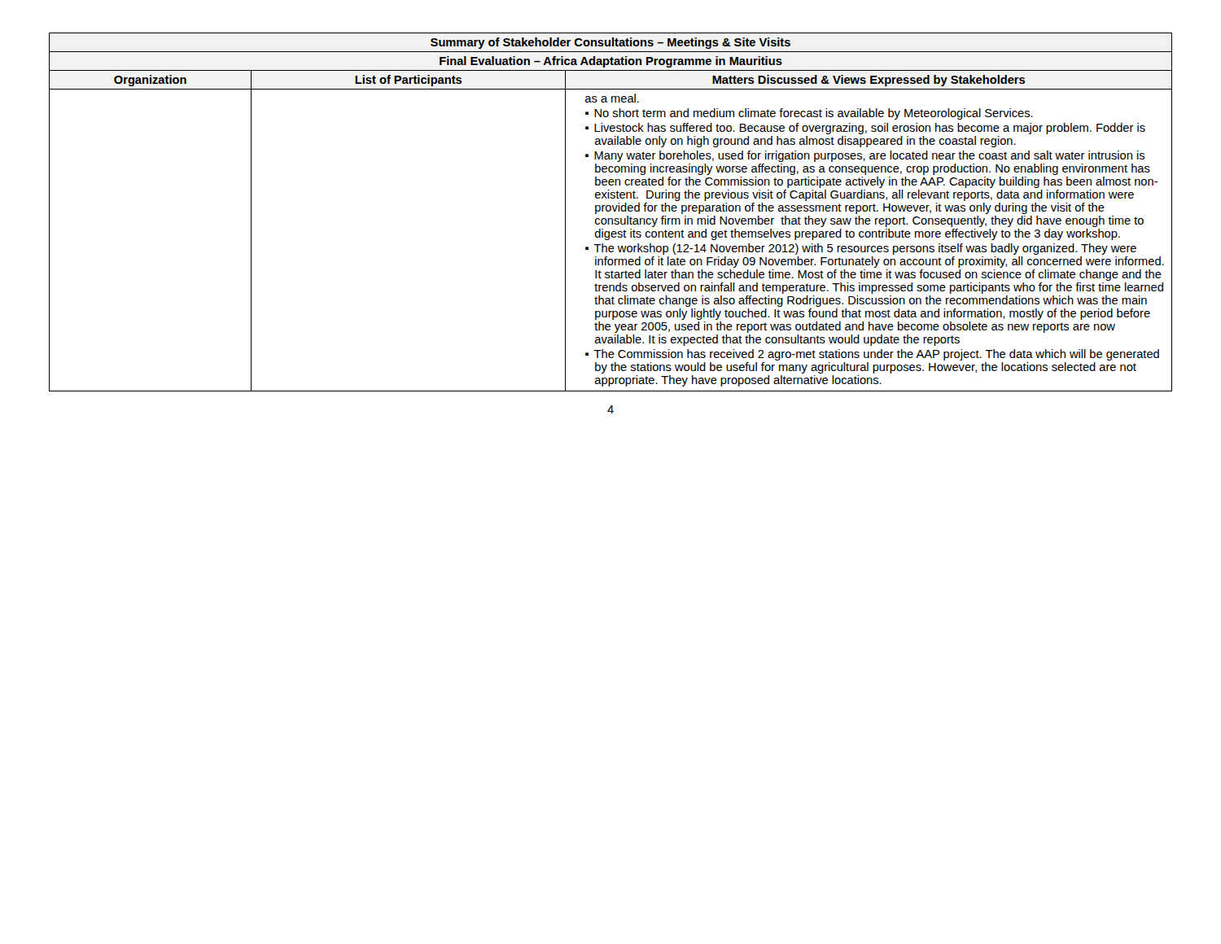| Summary of Stakeholder Consultations – Meetings & Site Visits |
| Final Evaluation – Africa Adaptation Programme in Mauritius |
| Organization | List of Participants | Matters Discussed & Views Expressed by Stakeholders |
| | | as a meal. No short term and medium climate forecast is available by Meteorological Services. Livestock has suffered too. Because of overgrazing, soil erosion has become a major problem. Fodder is available only on high ground and has almost disappeared in the coastal region. Many water boreholes, used for irrigation purposes, are located near the coast and salt water intrusion is becoming increasingly worse affecting, as a consequence, crop production. No enabling environment has been created for the Commission to participate actively in the AAP. Capacity building has been almost non-existent. During the previous visit of Capital Guardians, all relevant reports, data and information were provided for the preparation of the assessment report. However, it was only during the visit of the consultancy firm in mid November that they saw the report. Consequently, they did have enough time to digest its content and get themselves prepared to contribute more effectively to the 3 day workshop. The workshop (12-14 November 2012) with 5 resources persons itself was badly organized. They were informed of it late on Friday 09 November. Fortunately on account of proximity, all concerned were informed. It started later than the schedule time. Most of the time it was focused on science of climate change and the trends observed on rainfall and temperature. This impressed some participants who for the first time learned that climate change is also affecting Rodrigues. Discussion on the recommendations which was the main purpose was only lightly touched. It was found that most data and information, mostly of the period before the year 2005, used in the report was outdated and have become obsolete as new reports are now available. It is expected that the consultants would update the reports The Commission has received 2 agro-met stations under the AAP project. The data which will be generated by the stations would be useful for many agricultural purposes. However, the locations selected are not appropriate. They have proposed alternative locations. |
4